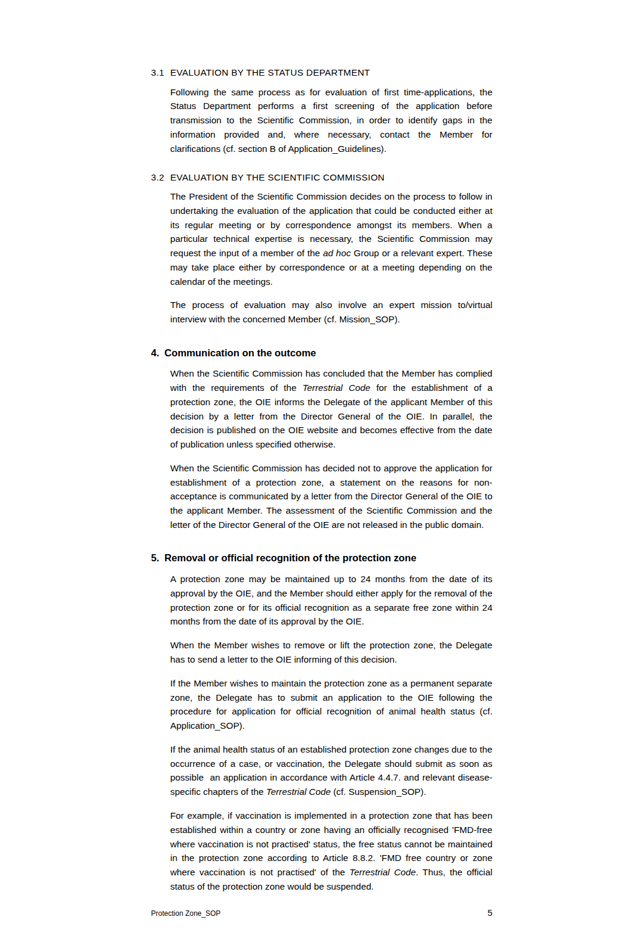3.1 EVALUATION BY THE STATUS DEPARTMENT
Following the same process as for evaluation of first time-applications, the Status Department performs a first screening of the application before transmission to the Scientific Commission, in order to identify gaps in the information provided and, where necessary, contact the Member for clarifications (cf. section B of Application_Guidelines).
3.2 EVALUATION BY THE SCIENTIFIC COMMISSION
The President of the Scientific Commission decides on the process to follow in undertaking the evaluation of the application that could be conducted either at its regular meeting or by correspondence amongst its members. When a particular technical expertise is necessary, the Scientific Commission may request the input of a member of the ad hoc Group or a relevant expert. These may take place either by correspondence or at a meeting depending on the calendar of the meetings.
The process of evaluation may also involve an expert mission to/virtual interview with the concerned Member (cf. Mission_SOP).
4. Communication on the outcome
When the Scientific Commission has concluded that the Member has complied with the requirements of the Terrestrial Code for the establishment of a protection zone, the OIE informs the Delegate of the applicant Member of this decision by a letter from the Director General of the OIE. In parallel, the decision is published on the OIE website and becomes effective from the date of publication unless specified otherwise.
When the Scientific Commission has decided not to approve the application for establishment of a protection zone, a statement on the reasons for non-acceptance is communicated by a letter from the Director General of the OIE to the applicant Member. The assessment of the Scientific Commission and the letter of the Director General of the OIE are not released in the public domain.
5. Removal or official recognition of the protection zone
A protection zone may be maintained up to 24 months from the date of its approval by the OIE, and the Member should either apply for the removal of the protection zone or for its official recognition as a separate free zone within 24 months from the date of its approval by the OIE.
When the Member wishes to remove or lift the protection zone, the Delegate has to send a letter to the OIE informing of this decision.
If the Member wishes to maintain the protection zone as a permanent separate zone, the Delegate has to submit an application to the OIE following the procedure for application for official recognition of animal health status (cf. Application_SOP).
If the animal health status of an established protection zone changes due to the occurrence of a case, or vaccination, the Delegate should submit as soon as possible an application in accordance with Article 4.4.7. and relevant disease-specific chapters of the Terrestrial Code (cf. Suspension_SOP).
For example, if vaccination is implemented in a protection zone that has been established within a country or zone having an officially recognised 'FMD-free where vaccination is not practised' status, the free status cannot be maintained in the protection zone according to Article 8.8.2. 'FMD free country or zone where vaccination is not practised' of the Terrestrial Code. Thus, the official status of the protection zone would be suspended.
Protection Zone_SOP 5